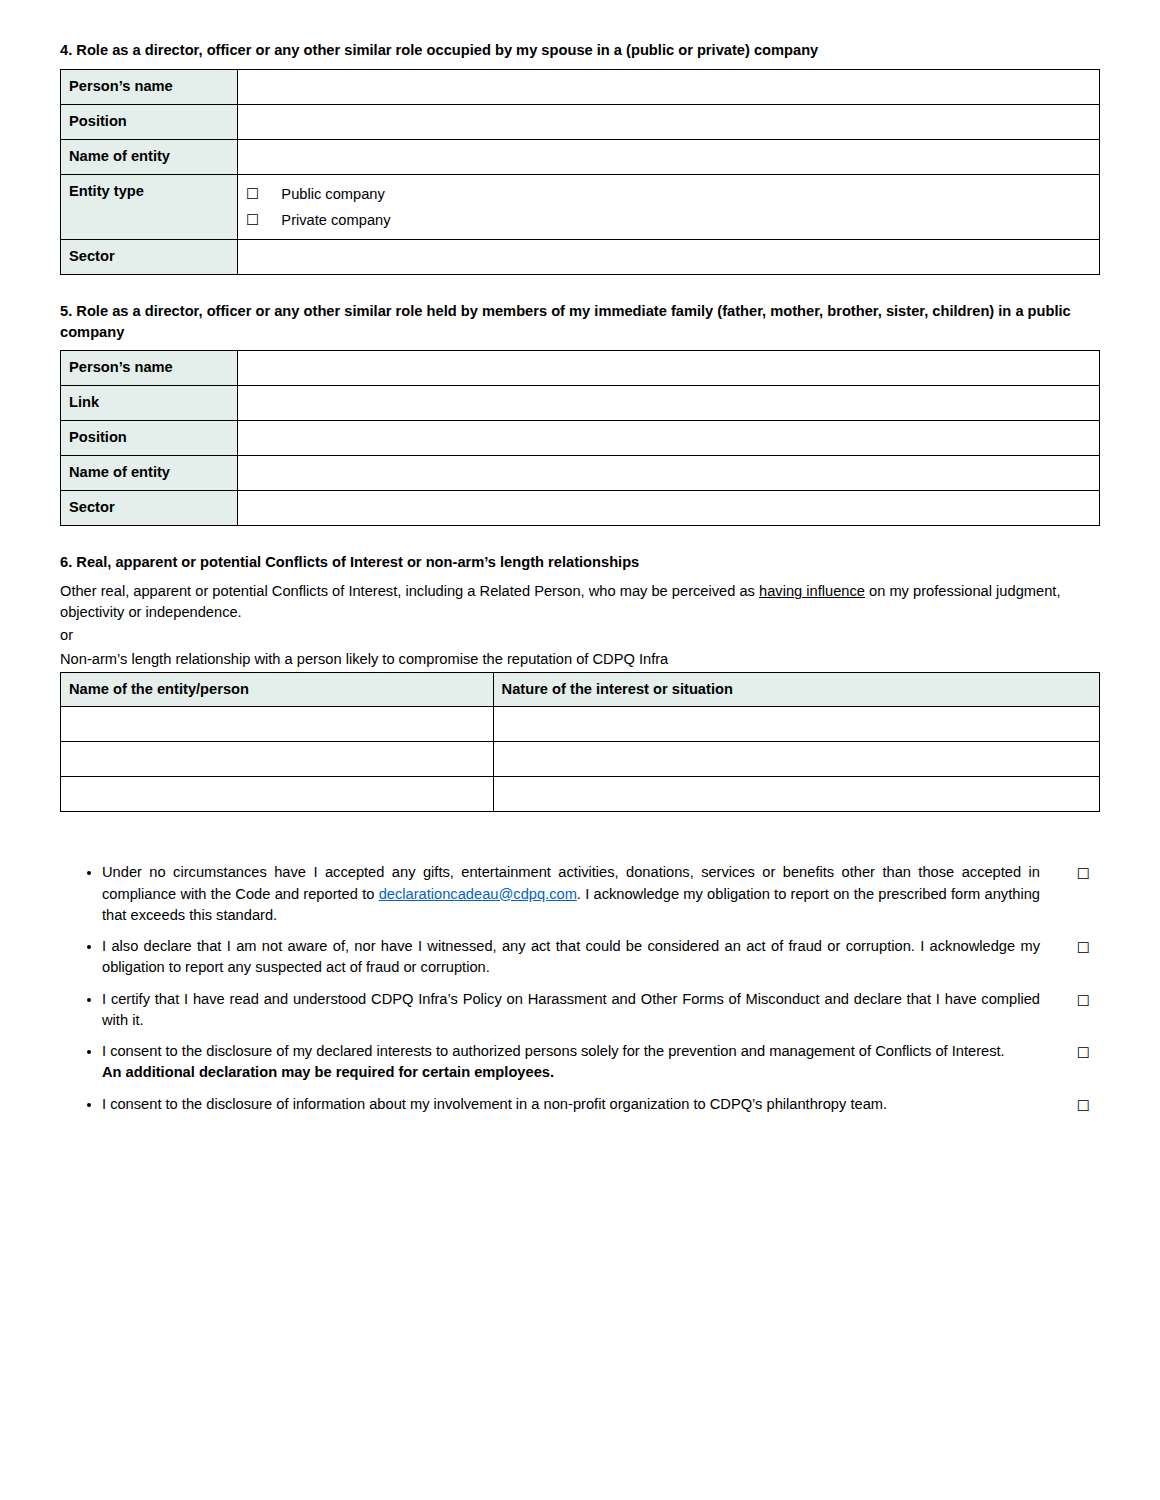4. Role as a director, officer or any other similar role occupied by my spouse in a (public or private) company
| Person’s name | |
| Position | |
| Name of entity | |
| Entity type | ☐ Public company ☐ Private company |
| Sector | |
5. Role as a director, officer or any other similar role held by members of my immediate family (father, mother, brother, sister, children) in a public company
| Person’s name | |
| Link | |
| Position | |
| Name of entity | |
| Sector | |
6. Real, apparent or potential Conflicts of Interest or non-arm’s length relationships
Other real, apparent or potential Conflicts of Interest, including a Related Person, who may be perceived as having influence on my professional judgment, objectivity or independence.
or
Non-arm’s length relationship with a person likely to compromise the reputation of CDPQ Infra
| Name of the entity/person | Nature of the interest or situation |
| --- | --- |
Under no circumstances have I accepted any gifts, entertainment activities, donations, services or benefits other than those accepted in compliance with the Code and reported to declarationcadeau@cdpq.com. I acknowledge my obligation to report on the prescribed form anything that exceeds this standard.
☐
I also declare that I am not aware of, nor have I witnessed, any act that could be considered an act of fraud or corruption. I acknowledge my obligation to report any suspected act of fraud or corruption.
☐
I certify that I have read and understood CDPQ Infra’s Policy on Harassment and Other Forms of Misconduct and declare that I have complied with it.
☐
I consent to the disclosure of my declared interests to authorized persons solely for the prevention and management of Conflicts of Interest.
An additional declaration may be required for certain employees.
☐
I consent to the disclosure of information about my involvement in a non-profit organization to CDPQ’s philanthropy team.
☐